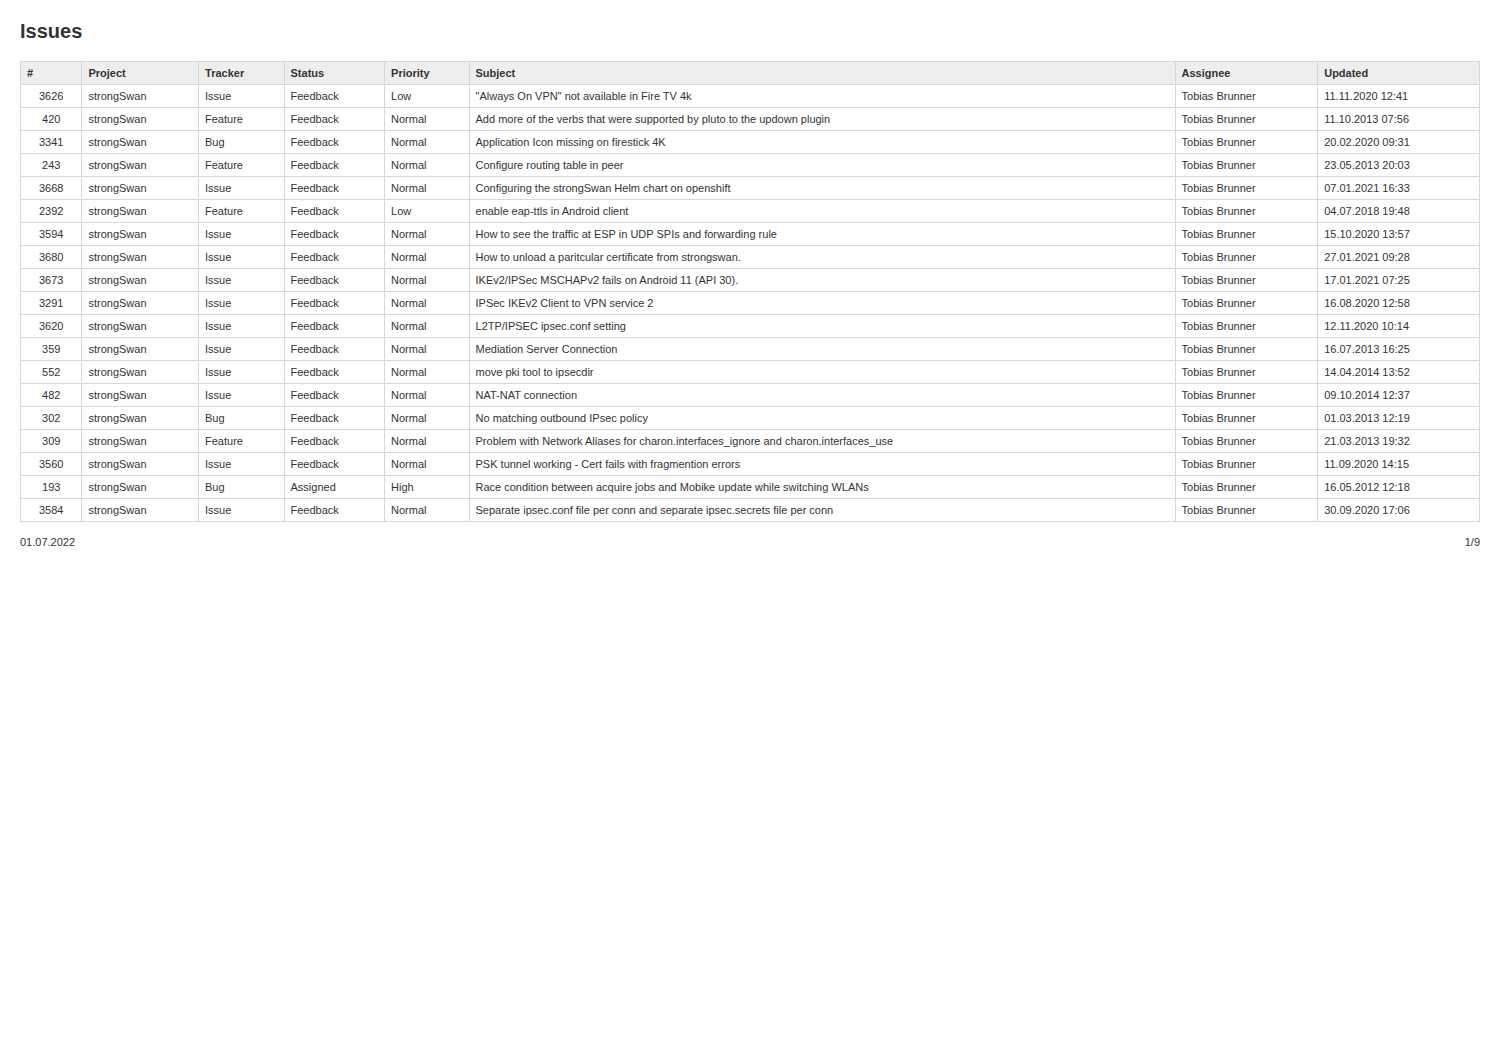Issues
| # | Project | Tracker | Status | Priority | Subject | Assignee | Updated |
| --- | --- | --- | --- | --- | --- | --- | --- |
| 3626 | strongSwan | Issue | Feedback | Low | "Always On VPN" not available in Fire TV 4k | Tobias Brunner | 11.11.2020 12:41 |
| 420 | strongSwan | Feature | Feedback | Normal | Add more of the verbs that were supported by pluto to the updown plugin | Tobias Brunner | 11.10.2013 07:56 |
| 3341 | strongSwan | Bug | Feedback | Normal | Application Icon missing on firestick 4K | Tobias Brunner | 20.02.2020 09:31 |
| 243 | strongSwan | Feature | Feedback | Normal | Configure routing table in peer | Tobias Brunner | 23.05.2013 20:03 |
| 3668 | strongSwan | Issue | Feedback | Normal | Configuring the strongSwan Helm chart on openshift | Tobias Brunner | 07.01.2021 16:33 |
| 2392 | strongSwan | Feature | Feedback | Low | enable eap-ttls in Android client | Tobias Brunner | 04.07.2018 19:48 |
| 3594 | strongSwan | Issue | Feedback | Normal | How to see the traffic at ESP in UDP SPIs and forwarding rule | Tobias Brunner | 15.10.2020 13:57 |
| 3680 | strongSwan | Issue | Feedback | Normal | How to unload a paritcular certificate from strongswan. | Tobias Brunner | 27.01.2021 09:28 |
| 3673 | strongSwan | Issue | Feedback | Normal | IKEv2/IPSec MSCHAPv2 fails on Android 11 (API 30). | Tobias Brunner | 17.01.2021 07:25 |
| 3291 | strongSwan | Issue | Feedback | Normal | IPSec IKEv2 Client to VPN service 2 | Tobias Brunner | 16.08.2020 12:58 |
| 3620 | strongSwan | Issue | Feedback | Normal | L2TP/IPSEC ipsec.conf setting | Tobias Brunner | 12.11.2020 10:14 |
| 359 | strongSwan | Issue | Feedback | Normal | Mediation Server Connection | Tobias Brunner | 16.07.2013 16:25 |
| 552 | strongSwan | Issue | Feedback | Normal | move pki tool to ipsecdir | Tobias Brunner | 14.04.2014 13:52 |
| 482 | strongSwan | Issue | Feedback | Normal | NAT-NAT connection | Tobias Brunner | 09.10.2014 12:37 |
| 302 | strongSwan | Bug | Feedback | Normal | No matching outbound IPsec policy | Tobias Brunner | 01.03.2013 12:19 |
| 309 | strongSwan | Feature | Feedback | Normal | Problem with Network Aliases for charon.interfaces_ignore and charon.interfaces_use | Tobias Brunner | 21.03.2013 19:32 |
| 3560 | strongSwan | Issue | Feedback | Normal | PSK tunnel working - Cert fails with fragmention errors | Tobias Brunner | 11.09.2020 14:15 |
| 193 | strongSwan | Bug | Assigned | High | Race condition between acquire jobs and Mobike update while switching WLANs | Tobias Brunner | 16.05.2012 12:18 |
| 3584 | strongSwan | Issue | Feedback | Normal | Separate ipsec.conf file per conn and separate ipsec.secrets file per conn | Tobias Brunner | 30.09.2020 17:06 |
01.07.2022 1/9